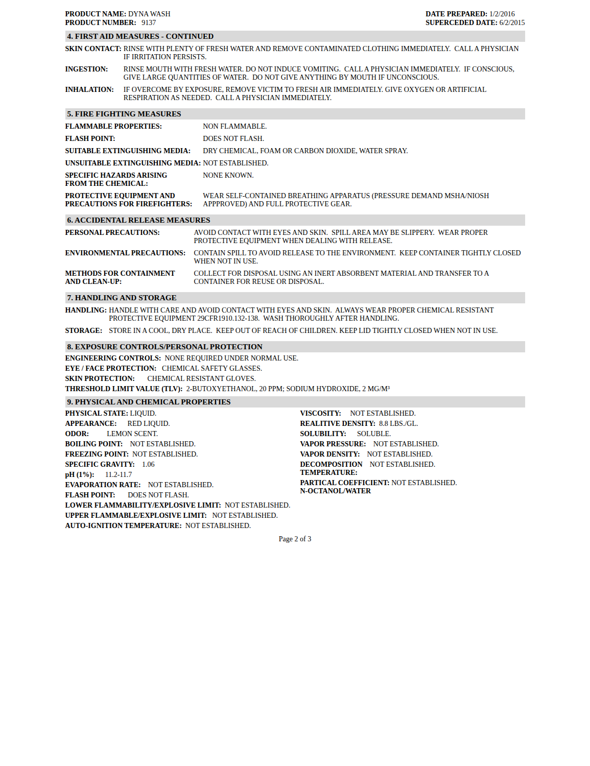PRODUCT NAME: DYNA WASH
PRODUCT NUMBER: 9137
DATE PREPARED: 1/2/2016
SUPERCEDED DATE: 6/2/2015
4. FIRST AID MEASURES - CONTINUED
| SKIN CONTACT: | RINSE WITH PLENTY OF FRESH WATER AND REMOVE CONTAMINATED CLOTHING IMMEDIATELY. CALL A PHYSICIAN IF IRRITATION PERSISTS. |
| INGESTION: | RINSE MOUTH WITH FRESH WATER. DO NOT INDUCE VOMITING. CALL A PHYSICIAN IMMEDIATELY. IF CONSCIOUS, GIVE LARGE QUANTITIES OF WATER. DO NOT GIVE ANYTHING BY MOUTH IF UNCONSCIOUS. |
| INHALATION: | IF OVERCOME BY EXPOSURE, REMOVE VICTIM TO FRESH AIR IMMEDIATELY. GIVE OXYGEN OR ARTIFICIAL RESPIRATION AS NEEDED. CALL A PHYSICIAN IMMEDIATELY. |
5. FIRE FIGHTING MEASURES
| FLAMMABLE PROPERTIES: | NON FLAMMABLE. |
| FLASH POINT: | DOES NOT FLASH. |
| SUITABLE EXTINGUISHING MEDIA: | DRY CHEMICAL, FOAM OR CARBON DIOXIDE, WATER SPRAY. |
| UNSUITABLE EXTINGUISHING MEDIA: | NOT ESTABLISHED. |
| SPECIFIC HAZARDS ARISING FROM THE CHEMICAL: | NONE KNOWN. |
| PROTECTIVE EQUIPMENT AND PRECAUTIONS FOR FIREFIGHTERS: | WEAR SELF-CONTAINED BREATHING APPARATUS (PRESSURE DEMAND MSHA/NIOSH APPPROVED) AND FULL PROTECTIVE GEAR. |
6. ACCIDENTAL RELEASE MEASURES
| PERSONAL PRECAUTIONS: | AVOID CONTACT WITH EYES AND SKIN. SPILL AREA MAY BE SLIPPERY. WEAR PROPER PROTECTIVE EQUIPMENT WHEN DEALING WITH RELEASE. |
| ENVIRONMENTAL PRECAUTIONS: | CONTAIN SPILL TO AVOID RELEASE TO THE ENVIRONMENT. KEEP CONTAINER TIGHTLY CLOSED WHEN NOT IN USE. |
| METHODS FOR CONTAINMENT AND CLEAN-UP: | COLLECT FOR DISPOSAL USING AN INERT ABSORBENT MATERIAL AND TRANSFER TO A CONTAINER FOR REUSE OR DISPOSAL. |
7. HANDLING AND STORAGE
| HANDLING: | HANDLE WITH CARE AND AVOID CONTACT WITH EYES AND SKIN. ALWAYS WEAR PROPER CHEMICAL RESISTANT PROTECTIVE EQUIPMENT 29CFR1910.132-138. WASH THOROUGHLY AFTER HANDLING. |
| STORAGE: | STORE IN A COOL, DRY PLACE. KEEP OUT OF REACH OF CHILDREN. KEEP LID TIGHTLY CLOSED WHEN NOT IN USE. |
8. EXPOSURE CONTROLS/PERSONAL PROTECTION
ENGINEERING CONTROLS: NONE REQUIRED UNDER NORMAL USE.
EYE / FACE PROTECTION: CHEMICAL SAFETY GLASSES.
SKIN PROTECTION: CHEMICAL RESISTANT GLOVES.
THRESHOLD LIMIT VALUE (TLV): 2-BUTOXYETHANOL, 20 PPM; SODIUM HYDROXIDE, 2 MG/M³
9. PHYSICAL AND CHEMICAL PROPERTIES
PHYSICAL STATE: LIQUID.
APPEARANCE: RED LIQUID.
ODOR: LEMON SCENT.
BOILING POINT: NOT ESTABLISHED.
FREEZING POINT: NOT ESTABLISHED.
SPECIFIC GRAVITY: 1.06
pH (1%): 11.2-11.7
EVAPORATION RATE: NOT ESTABLISHED.
FLASH POINT: DOES NOT FLASH.
VISCOSITY: NOT ESTABLISHED.
REALITIVE DENSITY: 8.8 LBS./GL.
SOLUBILITY: SOLUBLE.
VAPOR PRESSURE: NOT ESTABLISHED.
VAPOR DENSITY: NOT ESTABLISHED.
DECOMPOSITION NOT ESTABLISHED.
TEMPERATURE:
PARTICAL COEFFICIENT: NOT ESTABLISHED.
N-OCTANOL/WATER
LOWER FLAMMABILITY/EXPLOSIVE LIMIT: NOT ESTABLISHED.
UPPER FLAMMABLE/EXPLOSIVE LIMIT: NOT ESTABLISHED.
AUTO-IGNITION TEMPERATURE: NOT ESTABLISHED.
Page 2 of 3